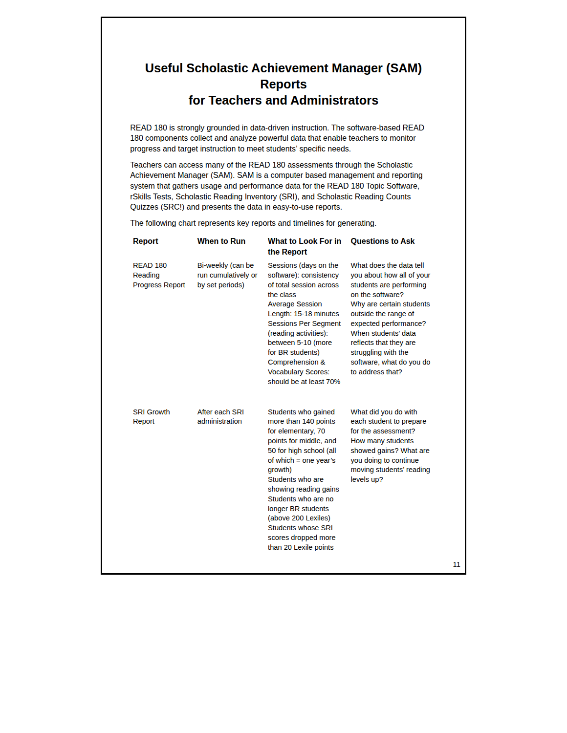Useful Scholastic Achievement Manager (SAM) Reports
for Teachers and Administrators
READ 180 is strongly grounded in data-driven instruction. The software-based READ 180 components collect and analyze powerful data that enable teachers to monitor progress and target instruction to meet students’ specific needs.
Teachers can access many of the READ 180 assessments through the Scholastic Achievement Manager (SAM). SAM is a computer based management and reporting system that gathers usage and performance data for the READ 180 Topic Software, rSkills Tests, Scholastic Reading Inventory (SRI), and Scholastic Reading Counts Quizzes (SRC!) and presents the data in easy-to-use reports.
The following chart represents key reports and timelines for generating.
| Report | When to Run | What to Look For in the Report | Questions to Ask |
| --- | --- | --- | --- |
| READ 180 Reading Progress Report | Bi-weekly (can be run cumulatively or by set periods) | Sessions (days on the software): consistency of total session across the class Average Session Length: 15-18 minutes Sessions Per Segment (reading activities): between 5-10 (more for BR students) Comprehension & Vocabulary Scores: should be at least 70% | What does the data tell you about how all of your students are performing on the software? Why are certain students outside the range of expected performance? When students’ data reflects that they are struggling with the software, what do you do to address that? |
| SRI Growth Report | After each SRI administration | Students who gained more than 140 points for elementary, 70 points for middle, and 50 for high school (all of which = one year’s growth) Students who are showing reading gains Students who are no longer BR students (above 200 Lexiles) Students whose SRI scores dropped more than 20 Lexile points | What did you do with each student to prepare for the assessment? How many students showed gains? What are you doing to continue moving students’ reading levels up? |
11